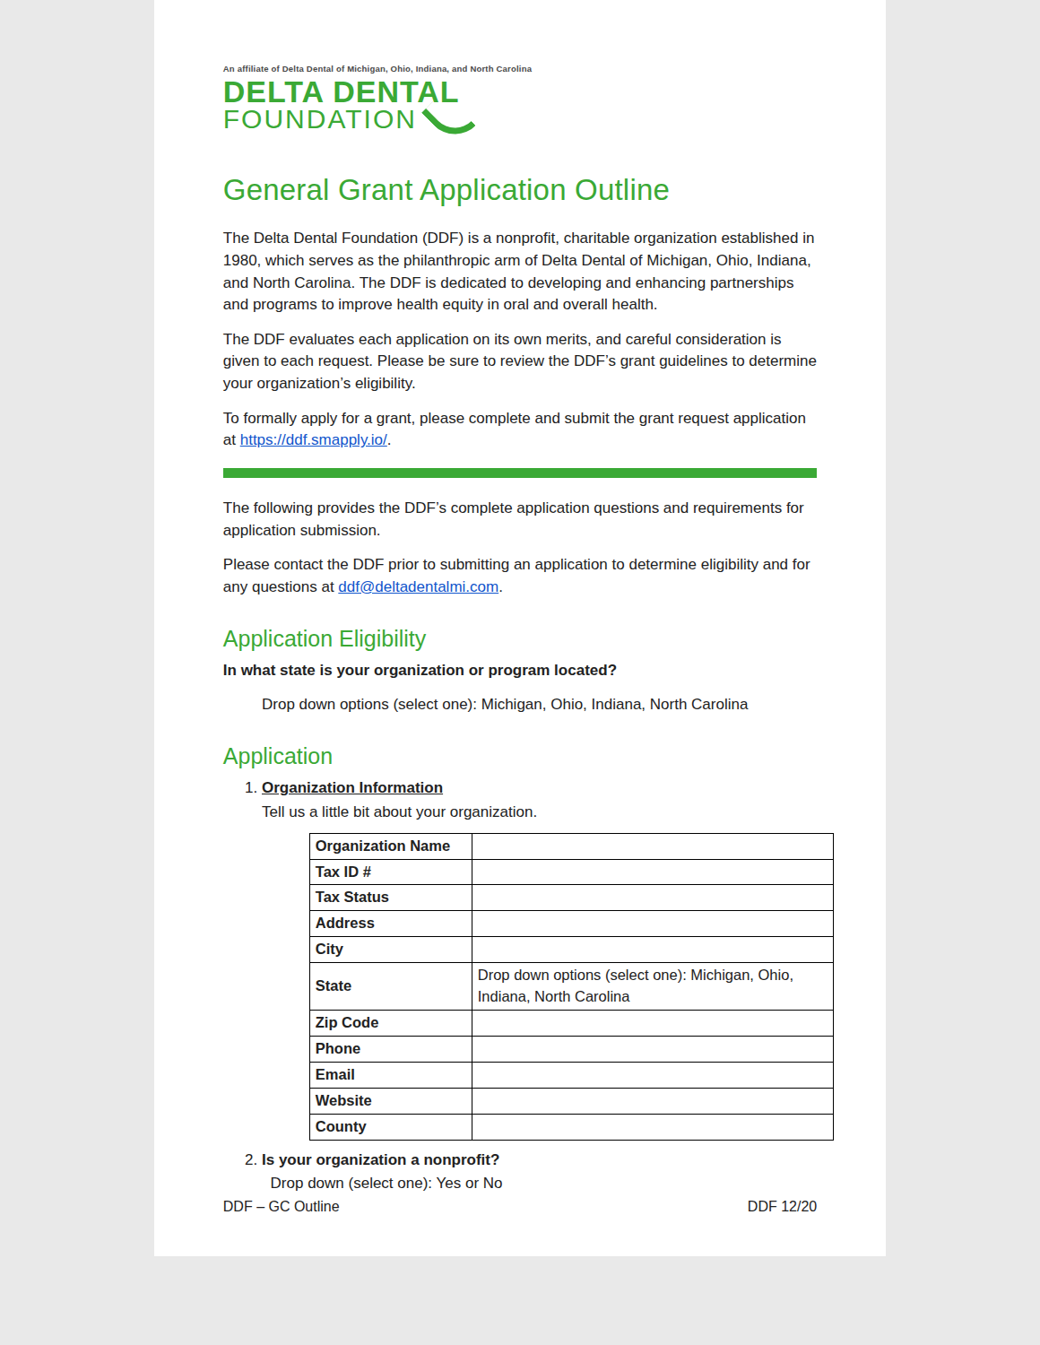An affiliate of Delta Dental of Michigan, Ohio, Indiana, and North Carolina
DELTA DENTAL
FOUNDATION
General Grant Application Outline
The Delta Dental Foundation (DDF) is a nonprofit, charitable organization established in 1980, which serves as the philanthropic arm of Delta Dental of Michigan, Ohio, Indiana, and North Carolina. The DDF is dedicated to developing and enhancing partnerships and programs to improve health equity in oral and overall health.
The DDF evaluates each application on its own merits, and careful consideration is given to each request. Please be sure to review the DDF’s grant guidelines to determine your organization’s eligibility.
To formally apply for a grant, please complete and submit the grant request application at https://ddf.smapply.io/.
The following provides the DDF’s complete application questions and requirements for application submission.
Please contact the DDF prior to submitting an application to determine eligibility and for any questions at ddf@deltadentalmi.com.
Application Eligibility
In what state is your organization or program located?
Drop down options (select one): Michigan, Ohio, Indiana, North Carolina
Application
Organization Information
Tell us a little bit about your organization.
| Organization Name | |
| Tax ID # | |
| Tax Status | |
| Address | |
| City | |
| State | Drop down options (select one): Michigan, Ohio, Indiana, North Carolina |
| Zip Code | |
| Phone | |
| Email | |
| Website | |
| County | |
Is your organization a nonprofit?
Drop down (select one): Yes or No
DDF – GC Outline DDF 12/20